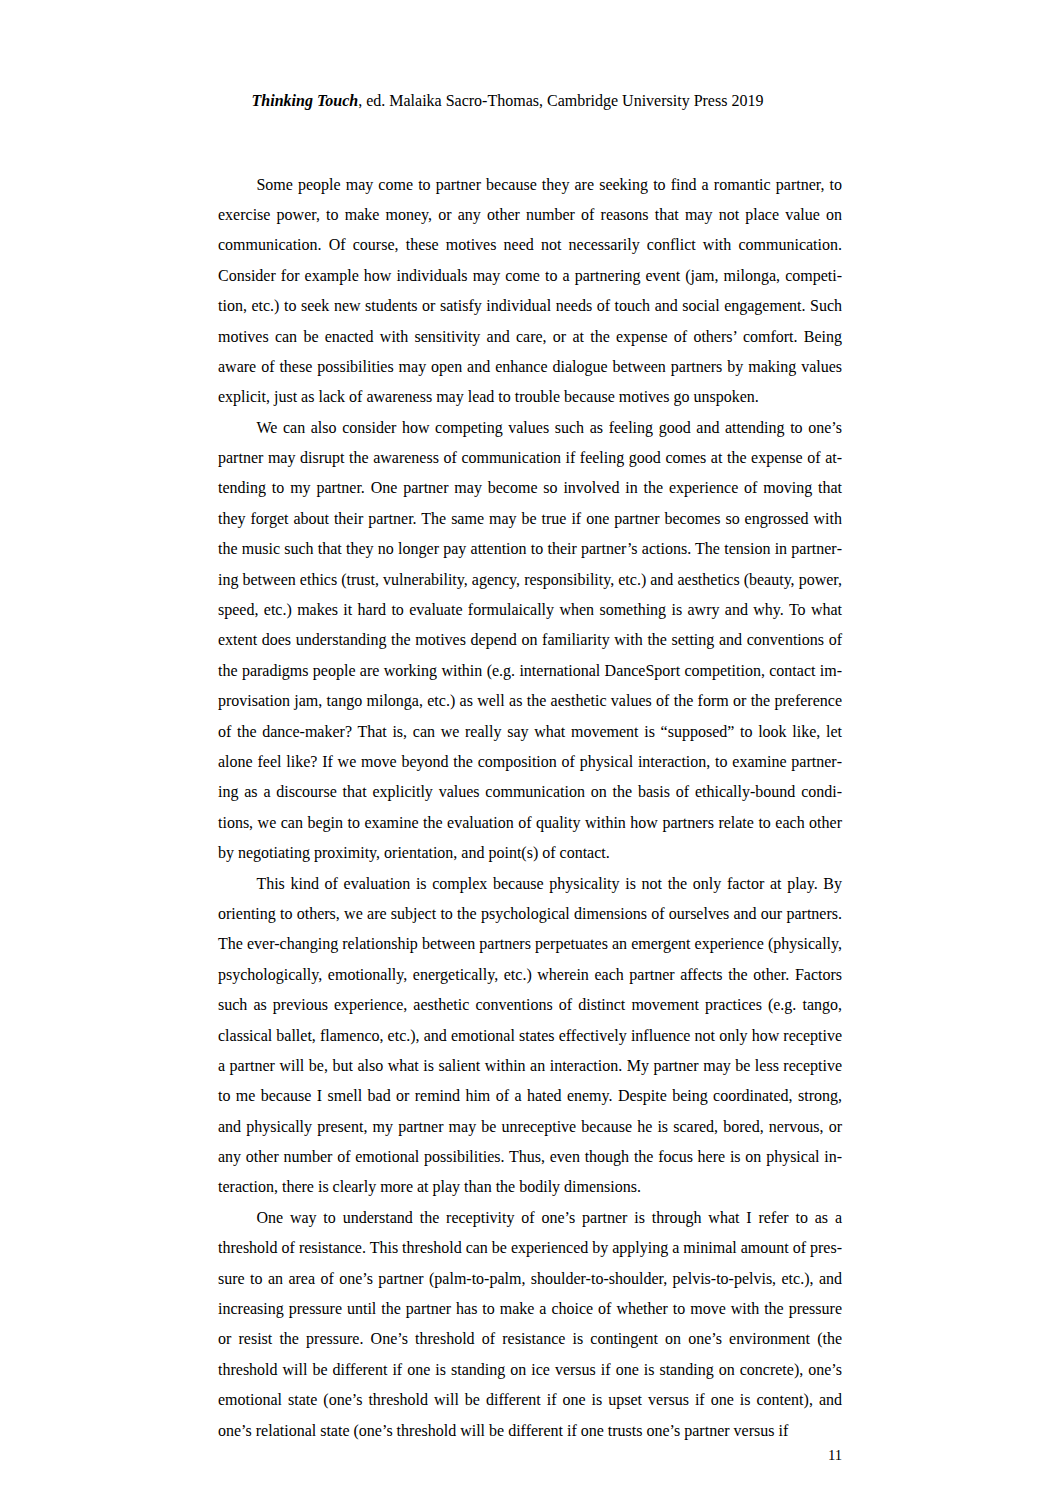Thinking Touch, ed. Malaika Sacro-Thomas, Cambridge University Press 2019
Some people may come to partner because they are seeking to find a romantic partner, to exercise power, to make money, or any other number of reasons that may not place value on communication. Of course, these motives need not necessarily conflict with communication. Consider for example how individuals may come to a partnering event (jam, milonga, competition, etc.) to seek new students or satisfy individual needs of touch and social engagement. Such motives can be enacted with sensitivity and care, or at the expense of others’ comfort. Being aware of these possibilities may open and enhance dialogue between partners by making values explicit, just as lack of awareness may lead to trouble because motives go unspoken.
We can also consider how competing values such as feeling good and attending to one’s partner may disrupt the awareness of communication if feeling good comes at the expense of attending to my partner. One partner may become so involved in the experience of moving that they forget about their partner. The same may be true if one partner becomes so engrossed with the music such that they no longer pay attention to their partner’s actions. The tension in partnering between ethics (trust, vulnerability, agency, responsibility, etc.) and aesthetics (beauty, power, speed, etc.) makes it hard to evaluate formulaically when something is awry and why. To what extent does understanding the motives depend on familiarity with the setting and conventions of the paradigms people are working within (e.g. international DanceSport competition, contact improvisation jam, tango milonga, etc.) as well as the aesthetic values of the form or the preference of the dance-maker? That is, can we really say what movement is “supposed” to look like, let alone feel like? If we move beyond the composition of physical interaction, to examine partnering as a discourse that explicitly values communication on the basis of ethically-bound conditions, we can begin to examine the evaluation of quality within how partners relate to each other by negotiating proximity, orientation, and point(s) of contact.
This kind of evaluation is complex because physicality is not the only factor at play. By orienting to others, we are subject to the psychological dimensions of ourselves and our partners. The ever-changing relationship between partners perpetuates an emergent experience (physically, psychologically, emotionally, energetically, etc.) wherein each partner affects the other. Factors such as previous experience, aesthetic conventions of distinct movement practices (e.g. tango, classical ballet, flamenco, etc.), and emotional states effectively influence not only how receptive a partner will be, but also what is salient within an interaction. My partner may be less receptive to me because I smell bad or remind him of a hated enemy. Despite being coordinated, strong, and physically present, my partner may be unreceptive because he is scared, bored, nervous, or any other number of emotional possibilities. Thus, even though the focus here is on physical interaction, there is clearly more at play than the bodily dimensions.
One way to understand the receptivity of one’s partner is through what I refer to as a threshold of resistance. This threshold can be experienced by applying a minimal amount of pressure to an area of one’s partner (palm-to-palm, shoulder-to-shoulder, pelvis-to-pelvis, etc.), and increasing pressure until the partner has to make a choice of whether to move with the pressure or resist the pressure. One’s threshold of resistance is contingent on one’s environment (the threshold will be different if one is standing on ice versus if one is standing on concrete), one’s emotional state (one’s threshold will be different if one is upset versus if one is content), and one’s relational state (one’s threshold will be different if one trusts one’s partner versus if
11